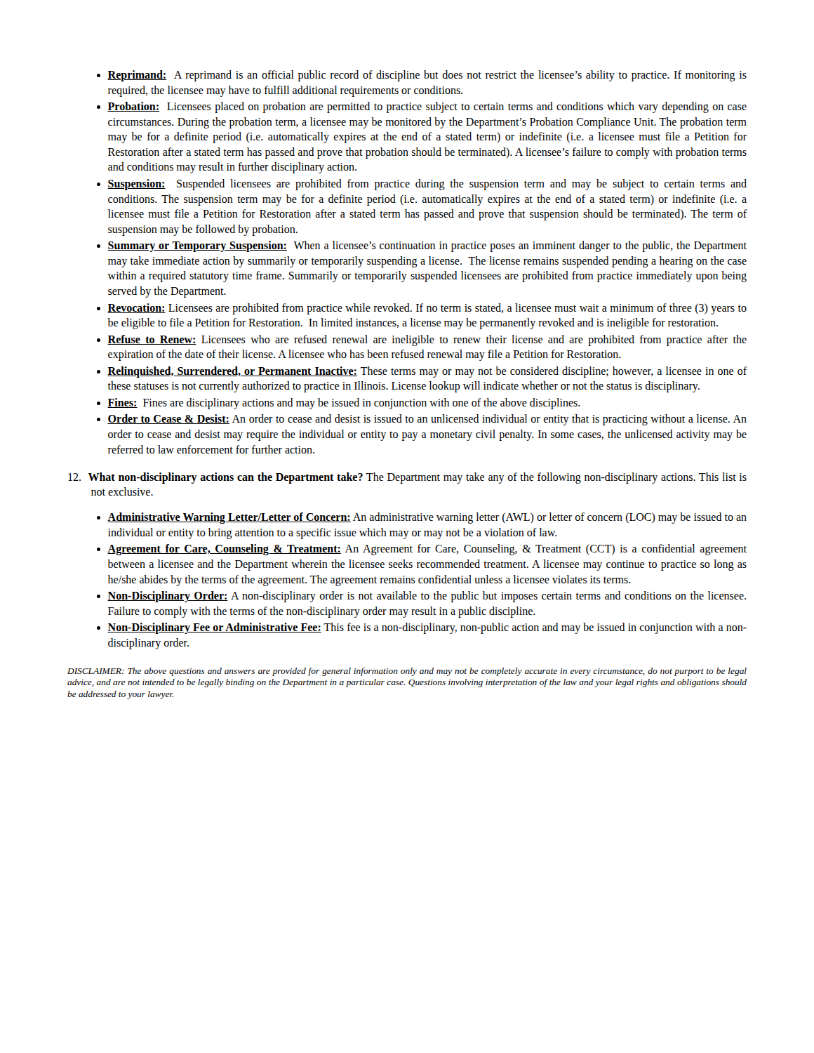Reprimand: A reprimand is an official public record of discipline but does not restrict the licensee’s ability to practice. If monitoring is required, the licensee may have to fulfill additional requirements or conditions.
Probation: Licensees placed on probation are permitted to practice subject to certain terms and conditions which vary depending on case circumstances. During the probation term, a licensee may be monitored by the Department’s Probation Compliance Unit. The probation term may be for a definite period (i.e. automatically expires at the end of a stated term) or indefinite (i.e. a licensee must file a Petition for Restoration after a stated term has passed and prove that probation should be terminated). A licensee’s failure to comply with probation terms and conditions may result in further disciplinary action.
Suspension: Suspended licensees are prohibited from practice during the suspension term and may be subject to certain terms and conditions. The suspension term may be for a definite period (i.e. automatically expires at the end of a stated term) or indefinite (i.e. a licensee must file a Petition for Restoration after a stated term has passed and prove that suspension should be terminated). The term of suspension may be followed by probation.
Summary or Temporary Suspension: When a licensee’s continuation in practice poses an imminent danger to the public, the Department may take immediate action by summarily or temporarily suspending a license. The license remains suspended pending a hearing on the case within a required statutory time frame. Summarily or temporarily suspended licensees are prohibited from practice immediately upon being served by the Department.
Revocation: Licensees are prohibited from practice while revoked. If no term is stated, a licensee must wait a minimum of three (3) years to be eligible to file a Petition for Restoration. In limited instances, a license may be permanently revoked and is ineligible for restoration.
Refuse to Renew: Licensees who are refused renewal are ineligible to renew their license and are prohibited from practice after the expiration of the date of their license. A licensee who has been refused renewal may file a Petition for Restoration.
Relinquished, Surrendered, or Permanent Inactive: These terms may or may not be considered discipline; however, a licensee in one of these statuses is not currently authorized to practice in Illinois. License lookup will indicate whether or not the status is disciplinary.
Fines: Fines are disciplinary actions and may be issued in conjunction with one of the above disciplines.
Order to Cease & Desist: An order to cease and desist is issued to an unlicensed individual or entity that is practicing without a license. An order to cease and desist may require the individual or entity to pay a monetary civil penalty. In some cases, the unlicensed activity may be referred to law enforcement for further action.
12. What non-disciplinary actions can the Department take? The Department may take any of the following non-disciplinary actions. This list is not exclusive.
Administrative Warning Letter/Letter of Concern: An administrative warning letter (AWL) or letter of concern (LOC) may be issued to an individual or entity to bring attention to a specific issue which may or may not be a violation of law.
Agreement for Care, Counseling & Treatment: An Agreement for Care, Counseling, & Treatment (CCT) is a confidential agreement between a licensee and the Department wherein the licensee seeks recommended treatment. A licensee may continue to practice so long as he/she abides by the terms of the agreement. The agreement remains confidential unless a licensee violates its terms.
Non-Disciplinary Order: A non-disciplinary order is not available to the public but imposes certain terms and conditions on the licensee. Failure to comply with the terms of the non-disciplinary order may result in a public discipline.
Non-Disciplinary Fee or Administrative Fee: This fee is a non-disciplinary, non-public action and may be issued in conjunction with a non-disciplinary order.
DISCLAIMER: The above questions and answers are provided for general information only and may not be completely accurate in every circumstance, do not purport to be legal advice, and are not intended to be legally binding on the Department in a particular case. Questions involving interpretation of the law and your legal rights and obligations should be addressed to your lawyer.